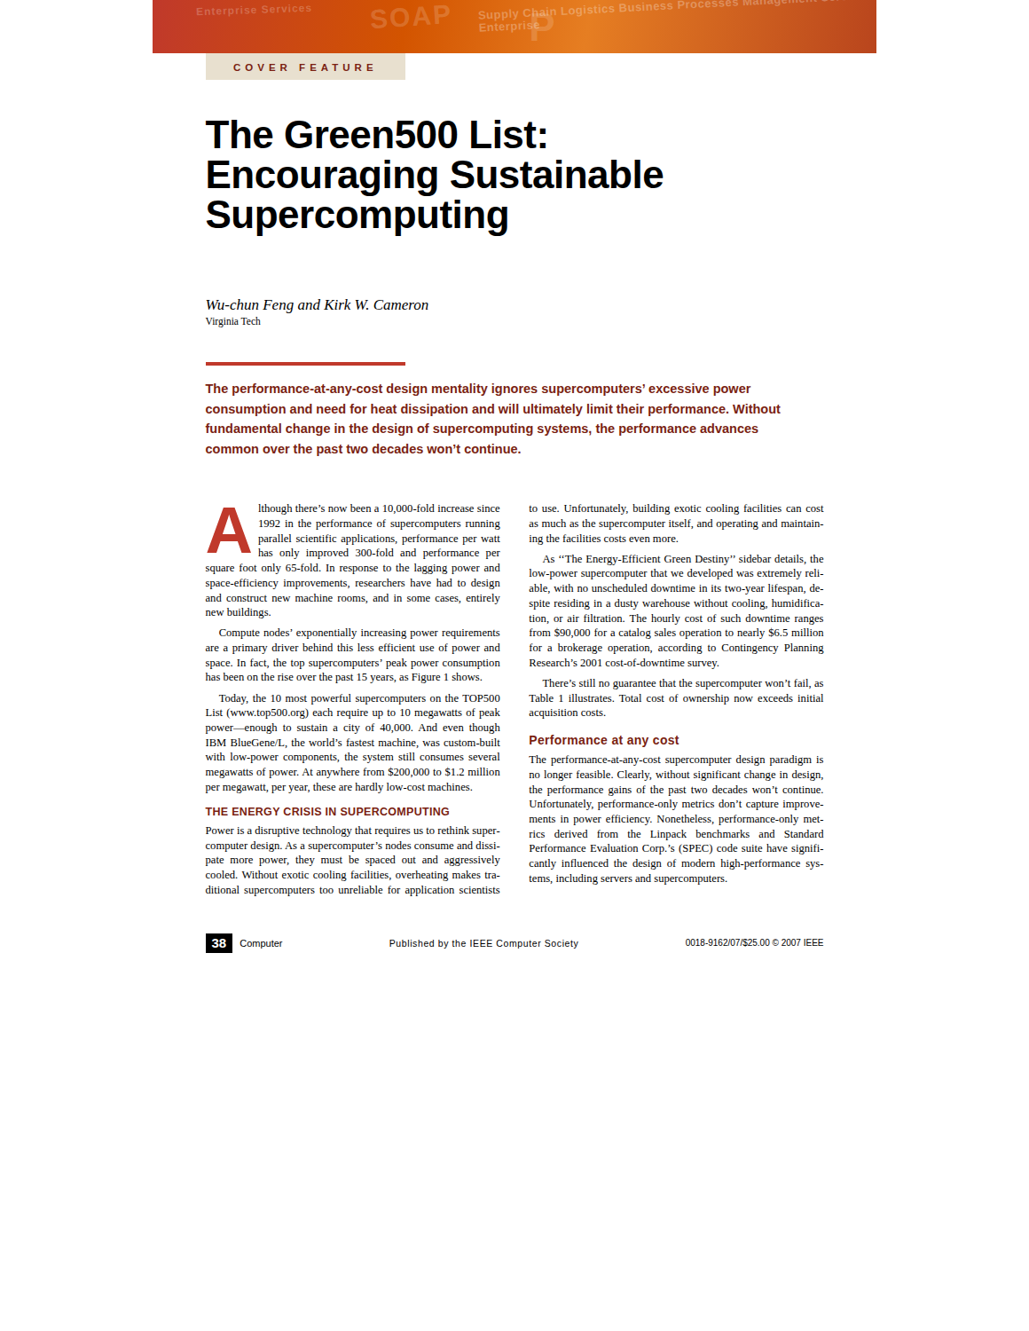Enterprise Services SOAP P
COVER FEATURE
The Green500 List:
Encouraging Sustainable
Supercomputing
Wu-chun Feng and Kirk W. Cameron
Virginia Tech
The performance-at-any-cost design mentality ignores supercomputers’ excessive power consumption and need for heat dissipation and will ultimately limit their performance. Without fundamental change in the design of supercomputing systems, the performance advances common over the past two decades won’t continue.
Although there’s now been a 10,000-fold increase since 1992 in the performance of supercomputers running parallel scientific applications, performance per watt has only improved 300-fold and performance per square foot only 65-fold. In response to the lagging power and space-efficiency improvements, researchers have had to design and construct new machine rooms, and in some cases, entirely new buildings.
Compute nodes’ exponentially increasing power requirements are a primary driver behind this less efficient use of power and space. In fact, the top supercomputers’ peak power consumption has been on the rise over the past 15 years, as Figure 1 shows.
Today, the 10 most powerful supercomputers on the TOP500 List (www.top500.org) each require up to 10 megawatts of peak power—enough to sustain a city of 40,000. And even though IBM BlueGene/L, the world’s fastest machine, was custom-built with low-power components, the system still consumes several megawatts of power. At anywhere from $200,000 to $1.2 million per megawatt, per year, these are hardly low-cost machines.
The energy crisis in supercomputing
Power is a disruptive technology that requires us to rethink supercomputer design. As a supercomputer’s nodes consume and dissipate more power, they must be spaced out and aggressively cooled. Without exotic cooling facilities, overheating makes traditional supercomputers too unreliable for application scientists to use. Unfortunately, building exotic cooling facilities can cost as much as the supercomputer itself, and operating and maintaining the facilities costs even more.
As ‘‘The Energy-Efficient Green Destiny’’ sidebar details, the low-power supercomputer that we developed was extremely reliable, with no unscheduled downtime in its two-year lifespan, despite residing in a dusty warehouse without cooling, humidification, or air filtration. The hourly cost of such downtime ranges from $90,000 for a catalog sales operation to nearly $6.5 million for a brokerage operation, according to Contingency Planning Research’s 2001 cost-of-downtime survey.
There’s still no guarantee that the supercomputer won’t fail, as Table 1 illustrates. Total cost of ownership now exceeds initial acquisition costs.
Performance at any cost
The performance-at-any-cost supercomputer design paradigm is no longer feasible. Clearly, without significant change in design, the performance gains of the past two decades won’t continue. Unfortunately, performance-only metrics don’t capture improvements in power efficiency. Nonetheless, performance-only metrics derived from the Linpack benchmarks and Standard Performance Evaluation Corp.’s (SPEC) code suite have significantly influenced the design of modern high-performance systems, including servers and supercomputers.
38 Computer Published by the IEEE Computer Society 0018-9162/07/$25.00 © 2007 IEEE